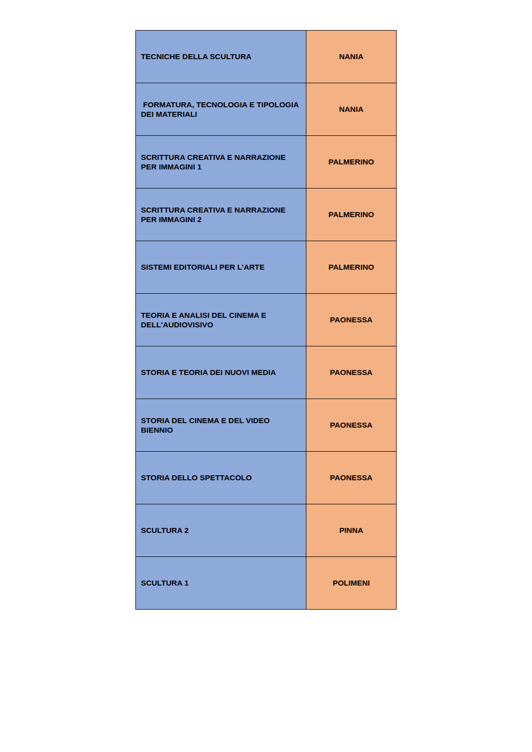| TECNICHE DELLA SCULTURA | NANIA |
| FORMATURA, TECNOLOGIA E TIPOLOGIA DEI MATERIALI | NANIA |
| SCRITTURA CREATIVA E NARRAZIONE PER IMMAGINI 1 | PALMERINO |
| SCRITTURA CREATIVA E NARRAZIONE PER IMMAGINI 2 | PALMERINO |
| SISTEMI EDITORIALI PER L’ARTE | PALMERINO |
| TEORIA E ANALISI DEL CINEMA E DELL'AUDIOVISIVO | PAONESSA |
| STORIA E TEORIA DEI NUOVI MEDIA | PAONESSA |
| STORIA DEL CINEMA E DEL VIDEO BIENNIO | PAONESSA |
| STORIA DELLO SPETTACOLO | PAONESSA |
| SCULTURA 2 | PINNA |
| SCULTURA 1 | POLIMENI |